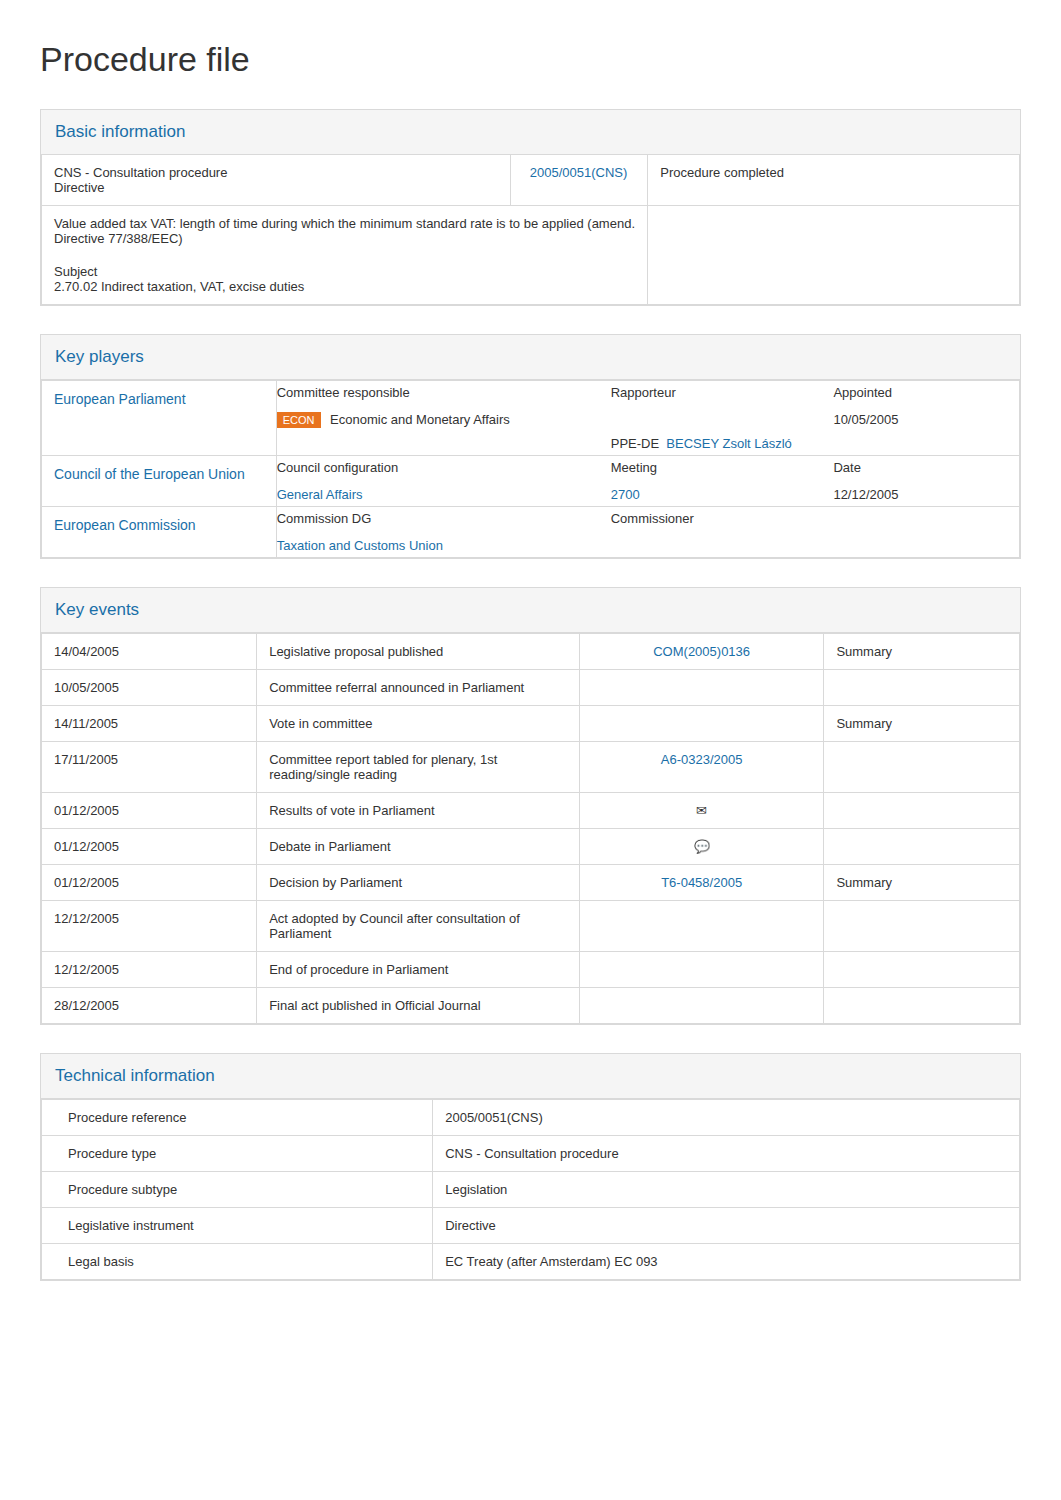Procedure file
Basic information
| CNS - Consultation procedure Directive | 2005/0051(CNS) | Procedure completed |
| Value added tax VAT: length of time during which the minimum standard rate is to be applied (amend. Directive 77/388/EEC) Subject 2.70.02 Indirect taxation, VAT, excise duties | |
Key players
| European Parliament | / Committee responsible / Rapporteur / Appointed / / ECON Economic and Monetary Affairs / / 10/05/2005 / / / PPE-DE BECSEY Zsolt László / / |
| Council of the European Union | / Council configuration / Meeting / Date / / General Affairs / 2700 / 12/12/2005 / |
| European Commission | / Commission DG / Commissioner / / Taxation and Customs Union / / |
Key events
| 14/04/2005 | Legislative proposal published | COM(2005)0136 | Summary |
| 10/05/2005 | Committee referral announced in Parliament | | |
| 14/11/2005 | Vote in committee | | Summary |
| 17/11/2005 | Committee report tabled for plenary, 1st reading/single reading | A6-0323/2005 | |
| 01/12/2005 | Results of vote in Parliament | ✉ | |
| 01/12/2005 | Debate in Parliament | 💬 | |
| 01/12/2005 | Decision by Parliament | T6-0458/2005 | Summary |
| 12/12/2005 | Act adopted by Council after consultation of Parliament | | |
| 12/12/2005 | End of procedure in Parliament | | |
| 28/12/2005 | Final act published in Official Journal | | |
Technical information
| Procedure reference | 2005/0051(CNS) |
| Procedure type | CNS - Consultation procedure |
| Procedure subtype | Legislation |
| Legislative instrument | Directive |
| Legal basis | EC Treaty (after Amsterdam) EC 093 |